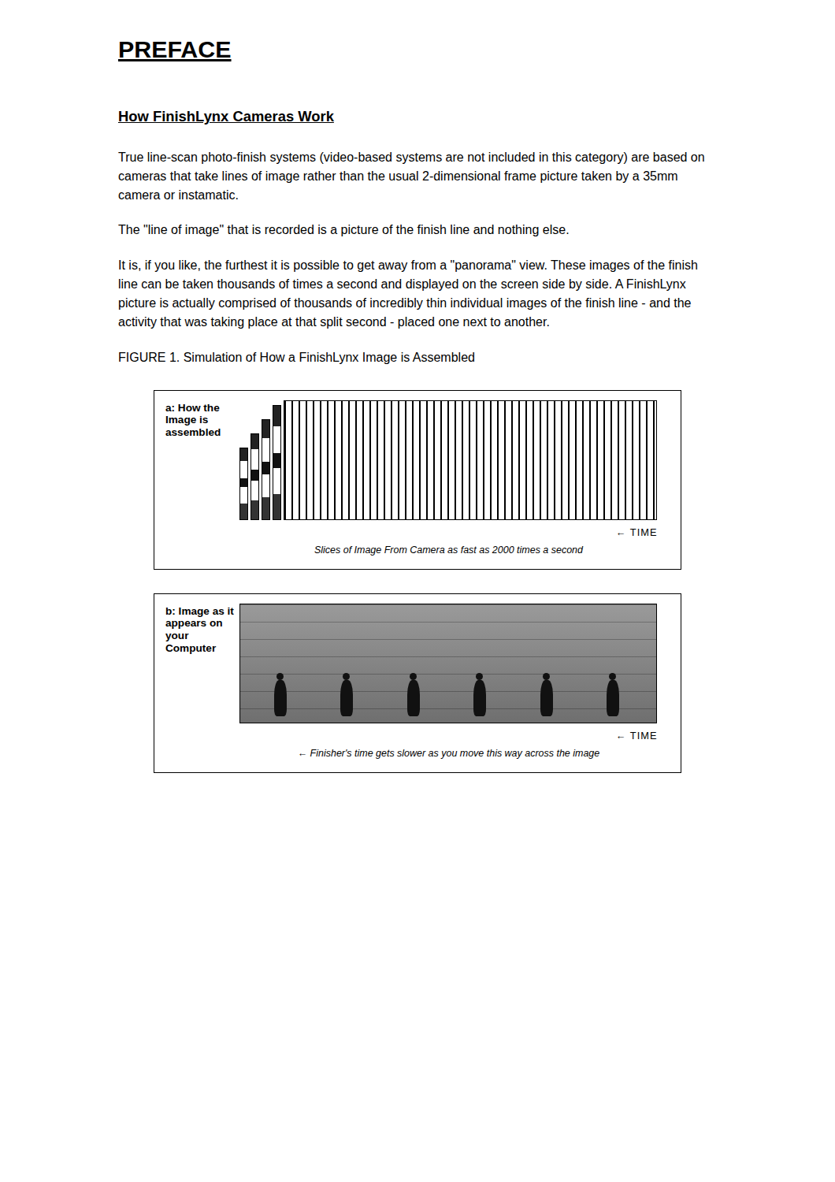PREFACE
How FinishLynx Cameras Work
True line-scan photo-finish systems (video-based systems are not included in this category) are based on cameras that take lines of image rather than the usual 2-dimensional frame picture taken by a 35mm camera or instamatic.
The "line of image" that is recorded is a picture of the finish line and nothing else.
It is, if you like, the furthest it is possible to get away from a "panorama" view. These images of the finish line can be taken thousands of times a second and displayed on the screen side by side. A FinishLynx picture is actually comprised of thousands of incredibly thin individual images of the finish line - and the activity that was taking place at that split second - placed one next to another.
FIGURE 1. Simulation of How a FinishLynx Image is Assembled
a: How the Image is assembled
← TIME
Slices of Image From Camera as fast as 2000 times a second
b: Image as it appears on your Computer
← TIME
← Finisher's time gets slower as you move this way across the image